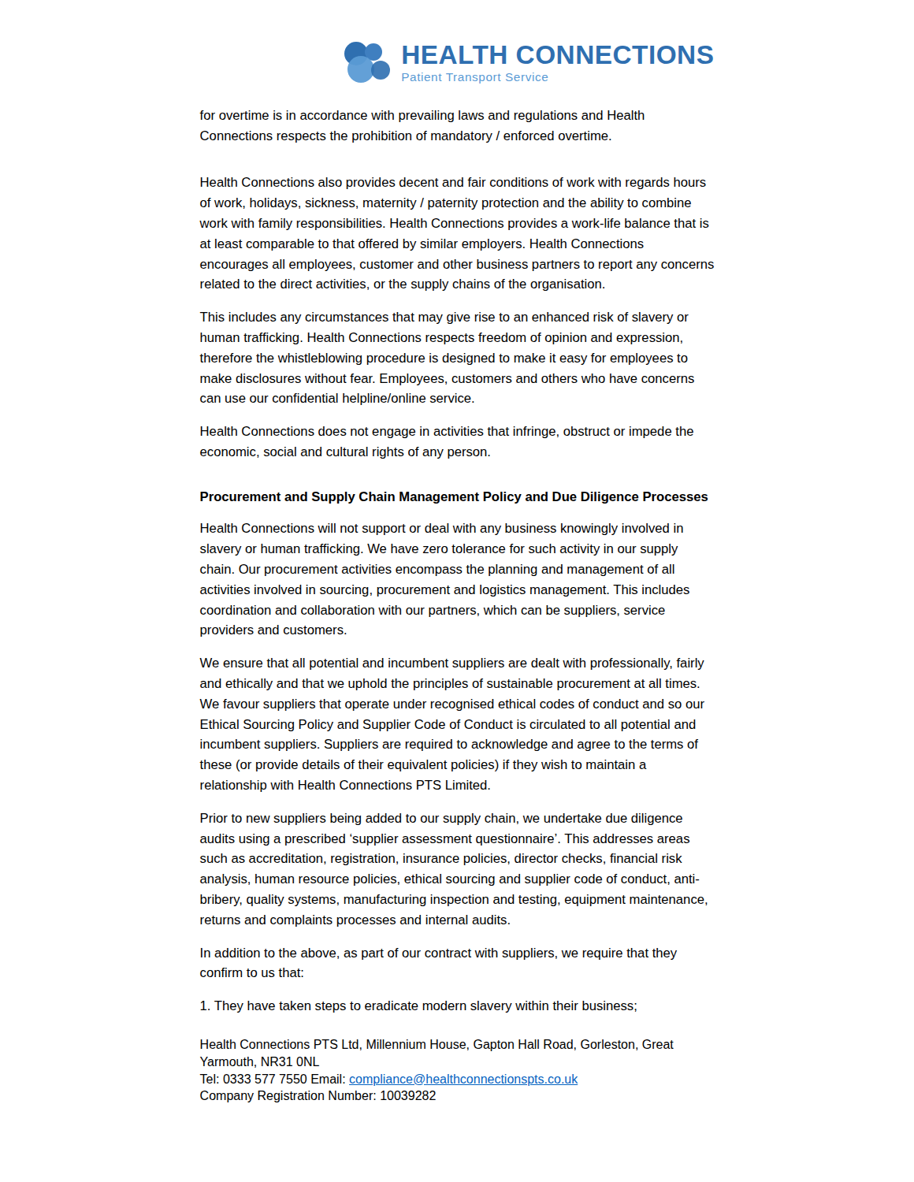HEALTH CONNECTIONS
Patient Transport Service
for overtime is in accordance with prevailing laws and regulations and Health Connections respects the prohibition of mandatory / enforced overtime.
Health Connections also provides decent and fair conditions of work with regards hours of work, holidays, sickness, maternity / paternity protection and the ability to combine work with family responsibilities. Health Connections provides a work-life balance that is at least comparable to that offered by similar employers. Health Connections encourages all employees, customer and other business partners to report any concerns related to the direct activities, or the supply chains of the organisation.
This includes any circumstances that may give rise to an enhanced risk of slavery or human trafficking. Health Connections respects freedom of opinion and expression, therefore the whistleblowing procedure is designed to make it easy for employees to make disclosures without fear. Employees, customers and others who have concerns can use our confidential helpline/online service.
Health Connections does not engage in activities that infringe, obstruct or impede the economic, social and cultural rights of any person.
Procurement and Supply Chain Management Policy and Due Diligence Processes
Health Connections will not support or deal with any business knowingly involved in slavery or human trafficking. We have zero tolerance for such activity in our supply chain. Our procurement activities encompass the planning and management of all activities involved in sourcing, procurement and logistics management. This includes coordination and collaboration with our partners, which can be suppliers, service providers and customers.
We ensure that all potential and incumbent suppliers are dealt with professionally, fairly and ethically and that we uphold the principles of sustainable procurement at all times. We favour suppliers that operate under recognised ethical codes of conduct and so our Ethical Sourcing Policy and Supplier Code of Conduct is circulated to all potential and incumbent suppliers. Suppliers are required to acknowledge and agree to the terms of these (or provide details of their equivalent policies) if they wish to maintain a relationship with Health Connections PTS Limited.
Prior to new suppliers being added to our supply chain, we undertake due diligence audits using a prescribed ‘supplier assessment questionnaire’. This addresses areas such as accreditation, registration, insurance policies, director checks, financial risk analysis, human resource policies, ethical sourcing and supplier code of conduct, anti-bribery, quality systems, manufacturing inspection and testing, equipment maintenance, returns and complaints processes and internal audits.
In addition to the above, as part of our contract with suppliers, we require that they confirm to us that:
1. They have taken steps to eradicate modern slavery within their business;
Health Connections PTS Ltd, Millennium House, Gapton Hall Road, Gorleston, Great Yarmouth, NR31 0NL
Tel: 0333 577 7550 Email: compliance@healthconnectionspts.co.uk
Company Registration Number: 10039282